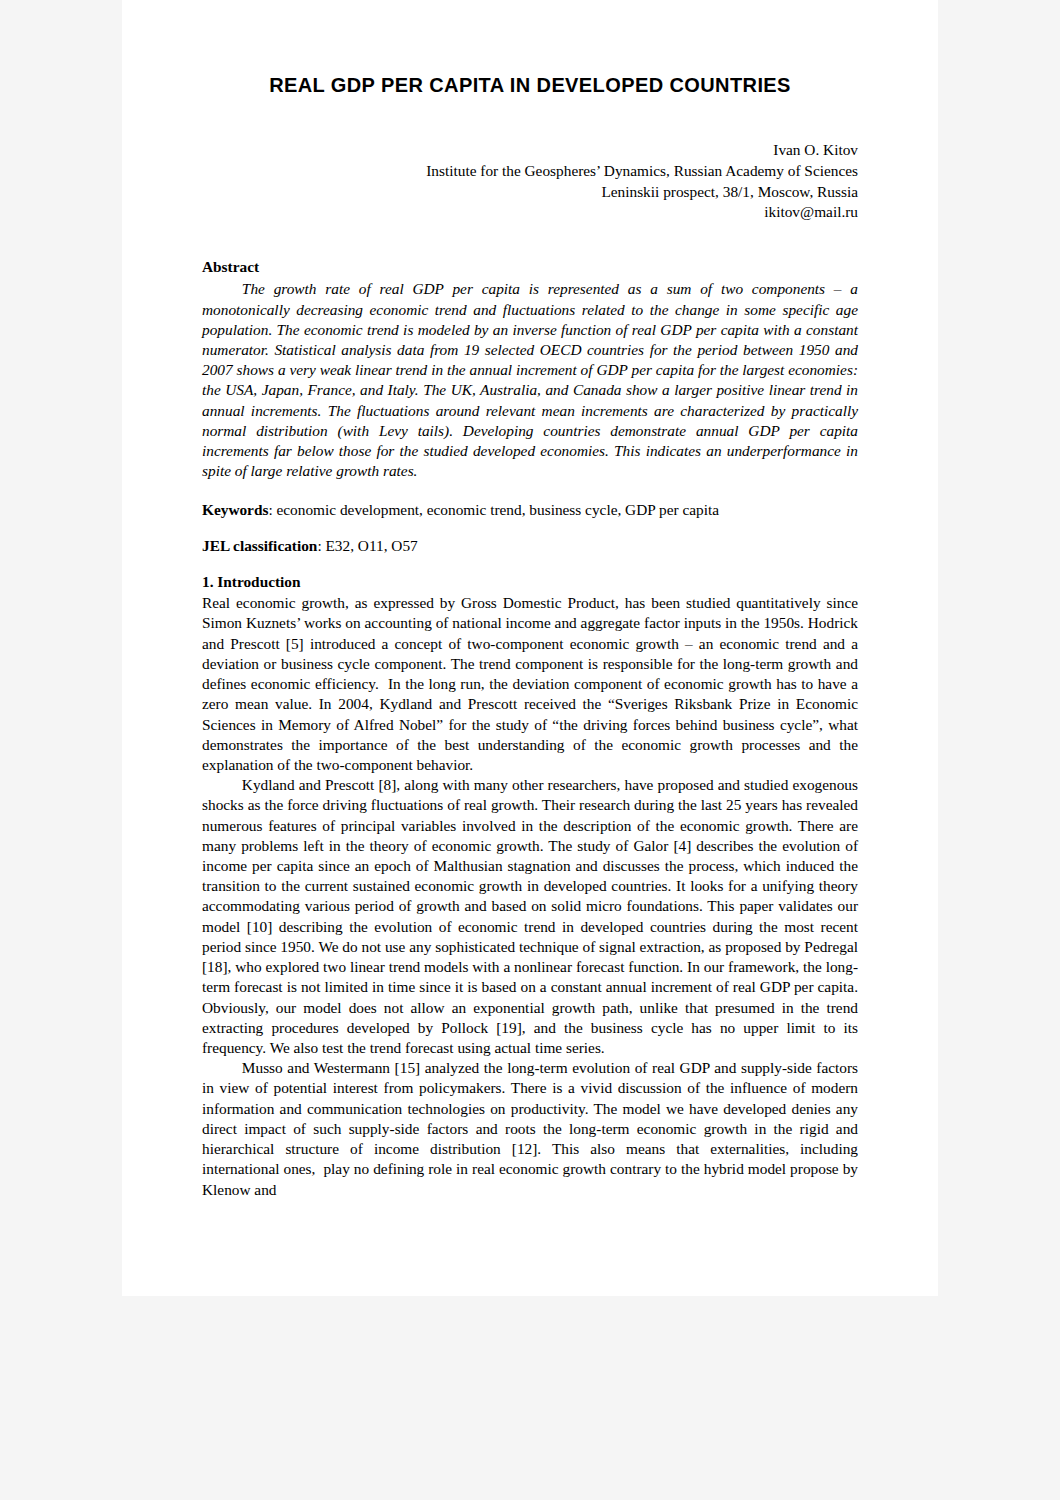REAL GDP PER CAPITA IN DEVELOPED COUNTRIES
Ivan O. Kitov Institute for the Geospheres’ Dynamics, Russian Academy of Sciences Leninskii prospect, 38/1, Moscow, Russia ikitov@mail.ru
Abstract
The growth rate of real GDP per capita is represented as a sum of two components – a monotonically decreasing economic trend and fluctuations related to the change in some specific age population. The economic trend is modeled by an inverse function of real GDP per capita with a constant numerator. Statistical analysis data from 19 selected OECD countries for the period between 1950 and 2007 shows a very weak linear trend in the annual increment of GDP per capita for the largest economies: the USA, Japan, France, and Italy. The UK, Australia, and Canada show a larger positive linear trend in annual increments. The fluctuations around relevant mean increments are characterized by practically normal distribution (with Levy tails). Developing countries demonstrate annual GDP per capita increments far below those for the studied developed economies. This indicates an underperformance in spite of large relative growth rates.
Keywords: economic development, economic trend, business cycle, GDP per capita
JEL classification: E32, O11, O57
1. Introduction
Real economic growth, as expressed by Gross Domestic Product, has been studied quantitatively since Simon Kuznets’ works on accounting of national income and aggregate factor inputs in the 1950s. Hodrick and Prescott [5] introduced a concept of two-component economic growth – an economic trend and a deviation or business cycle component. The trend component is responsible for the long-term growth and defines economic efficiency. In the long run, the deviation component of economic growth has to have a zero mean value. In 2004, Kydland and Prescott received the “Sveriges Riksbank Prize in Economic Sciences in Memory of Alfred Nobel” for the study of “the driving forces behind business cycle”, what demonstrates the importance of the best understanding of the economic growth processes and the explanation of the two-component behavior.
Kydland and Prescott [8], along with many other researchers, have proposed and studied exogenous shocks as the force driving fluctuations of real growth. Their research during the last 25 years has revealed numerous features of principal variables involved in the description of the economic growth. There are many problems left in the theory of economic growth. The study of Galor [4] describes the evolution of income per capita since an epoch of Malthusian stagnation and discusses the process, which induced the transition to the current sustained economic growth in developed countries. It looks for a unifying theory accommodating various period of growth and based on solid micro foundations. This paper validates our model [10] describing the evolution of economic trend in developed countries during the most recent period since 1950. We do not use any sophisticated technique of signal extraction, as proposed by Pedregal [18], who explored two linear trend models with a nonlinear forecast function. In our framework, the long-term forecast is not limited in time since it is based on a constant annual increment of real GDP per capita. Obviously, our model does not allow an exponential growth path, unlike that presumed in the trend extracting procedures developed by Pollock [19], and the business cycle has no upper limit to its frequency. We also test the trend forecast using actual time series.
Musso and Westermann [15] analyzed the long-term evolution of real GDP and supply-side factors in view of potential interest from policymakers. There is a vivid discussion of the influence of modern information and communication technologies on productivity. The model we have developed denies any direct impact of such supply-side factors and roots the long-term economic growth in the rigid and hierarchical structure of income distribution [12]. This also means that externalities, including international ones, play no defining role in real economic growth contrary to the hybrid model propose by Klenow and